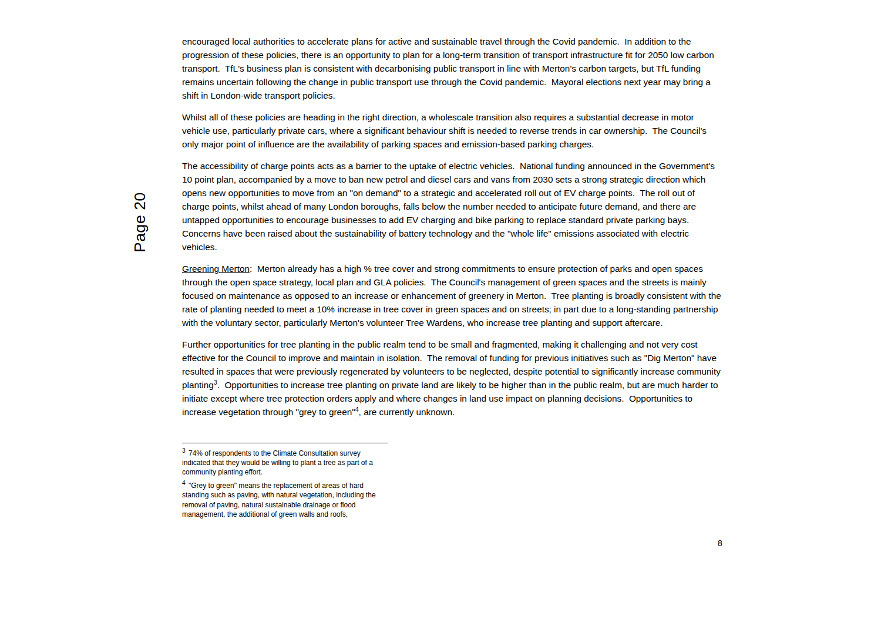Page 20
encouraged local authorities to accelerate plans for active and sustainable travel through the Covid pandemic. In addition to the progression of these policies, there is an opportunity to plan for a long-term transition of transport infrastructure fit for 2050 low carbon transport. TfL's business plan is consistent with decarbonising public transport in line with Merton's carbon targets, but TfL funding remains uncertain following the change in public transport use through the Covid pandemic. Mayoral elections next year may bring a shift in London-wide transport policies.
Whilst all of these policies are heading in the right direction, a wholescale transition also requires a substantial decrease in motor vehicle use, particularly private cars, where a significant behaviour shift is needed to reverse trends in car ownership. The Council's only major point of influence are the availability of parking spaces and emission-based parking charges.
The accessibility of charge points acts as a barrier to the uptake of electric vehicles. National funding announced in the Government's 10 point plan, accompanied by a move to ban new petrol and diesel cars and vans from 2030 sets a strong strategic direction which opens new opportunities to move from an "on demand" to a strategic and accelerated roll out of EV charge points. The roll out of charge points, whilst ahead of many London boroughs, falls below the number needed to anticipate future demand, and there are untapped opportunities to encourage businesses to add EV charging and bike parking to replace standard private parking bays. Concerns have been raised about the sustainability of battery technology and the "whole life" emissions associated with electric vehicles.
Greening Merton: Merton already has a high % tree cover and strong commitments to ensure protection of parks and open spaces through the open space strategy, local plan and GLA policies. The Council's management of green spaces and the streets is mainly focused on maintenance as opposed to an increase or enhancement of greenery in Merton. Tree planting is broadly consistent with the rate of planting needed to meet a 10% increase in tree cover in green spaces and on streets; in part due to a long-standing partnership with the voluntary sector, particularly Merton's volunteer Tree Wardens, who increase tree planting and support aftercare.
Further opportunities for tree planting in the public realm tend to be small and fragmented, making it challenging and not very cost effective for the Council to improve and maintain in isolation. The removal of funding for previous initiatives such as "Dig Merton" have resulted in spaces that were previously regenerated by volunteers to be neglected, despite potential to significantly increase community planting3. Opportunities to increase tree planting on private land are likely to be higher than in the public realm, but are much harder to initiate except where tree protection orders apply and where changes in land use impact on planning decisions. Opportunities to increase vegetation through "grey to green"4, are currently unknown.
3 74% of respondents to the Climate Consultation survey indicated that they would be willing to plant a tree as part of a community planting effort.
4 "Grey to green" means the replacement of areas of hard standing such as paving, with natural vegetation, including the removal of paving, natural sustainable drainage or flood management, the additional of green walls and roofs,
8